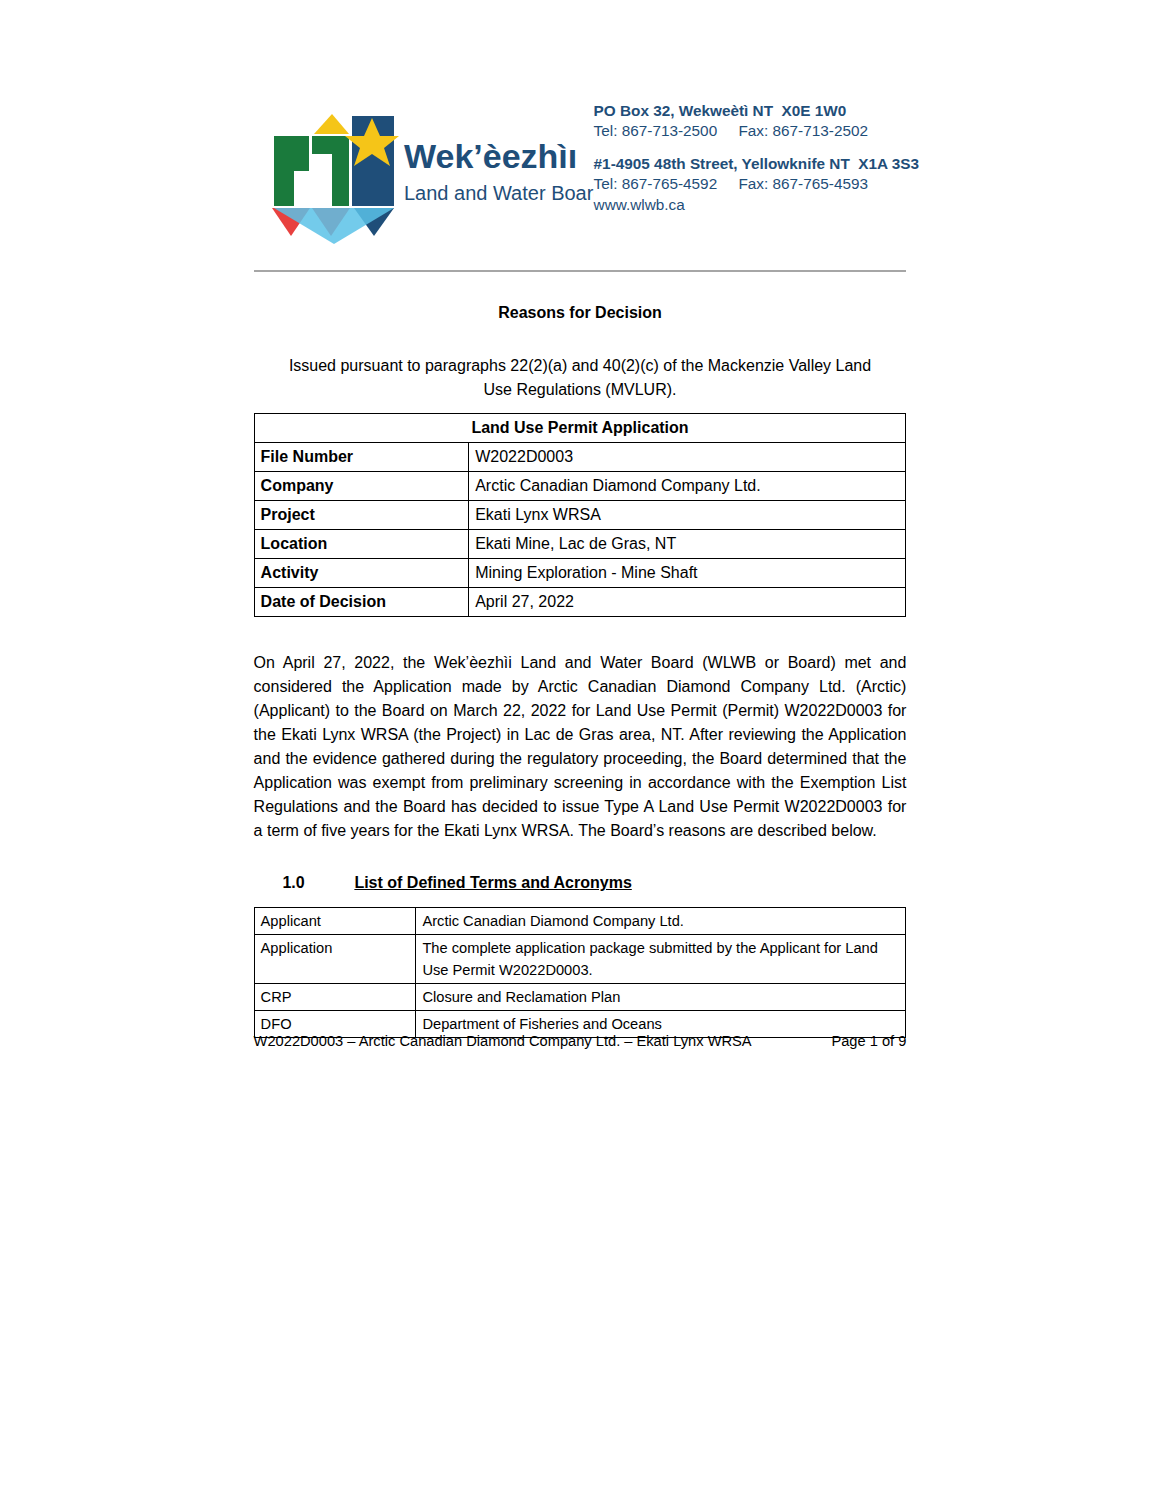Wek’èezhìı Land and Water Board
PO Box 32, Wekweètì NT X0E 1W0
Tel: 867-713-2500 Fax: 867-713-2502
#1-4905 48th Street, Yellowknife NT X1A 3S3
Tel: 867-765-4592 Fax: 867-765-4593
www.wlwb.ca
Reasons for Decision
Issued pursuant to paragraphs 22(2)(a) and 40(2)(c) of the Mackenzie Valley Land Use Regulations (MVLUR).
| Land Use Permit Application |
| --- |
| File Number | W2022D0003 |
| Company | Arctic Canadian Diamond Company Ltd. |
| Project | Ekati Lynx WRSA |
| Location | Ekati Mine, Lac de Gras, NT |
| Activity | Mining Exploration - Mine Shaft |
| Date of Decision | April 27, 2022 |
On April 27, 2022, the Wek’èezhìi Land and Water Board (WLWB or Board) met and considered the Application made by Arctic Canadian Diamond Company Ltd. (Arctic) (Applicant) to the Board on March 22, 2022 for Land Use Permit (Permit) W2022D0003 for the Ekati Lynx WRSA (the Project) in Lac de Gras area, NT. After reviewing the Application and the evidence gathered during the regulatory proceeding, the Board determined that the Application was exempt from preliminary screening in accordance with the Exemption List Regulations and the Board has decided to issue Type A Land Use Permit W2022D0003 for a term of five years for the Ekati Lynx WRSA. The Board’s reasons are described below.
1.0 List of Defined Terms and Acronyms
| Applicant | Arctic Canadian Diamond Company Ltd. |
| Application | The complete application package submitted by the Applicant for Land Use Permit W2022D0003. |
| CRP | Closure and Reclamation Plan |
| DFO | Department of Fisheries and Oceans |
W2022D0003 – Arctic Canadian Diamond Company Ltd. – Ekati Lynx WRSA
Page 1 of 9